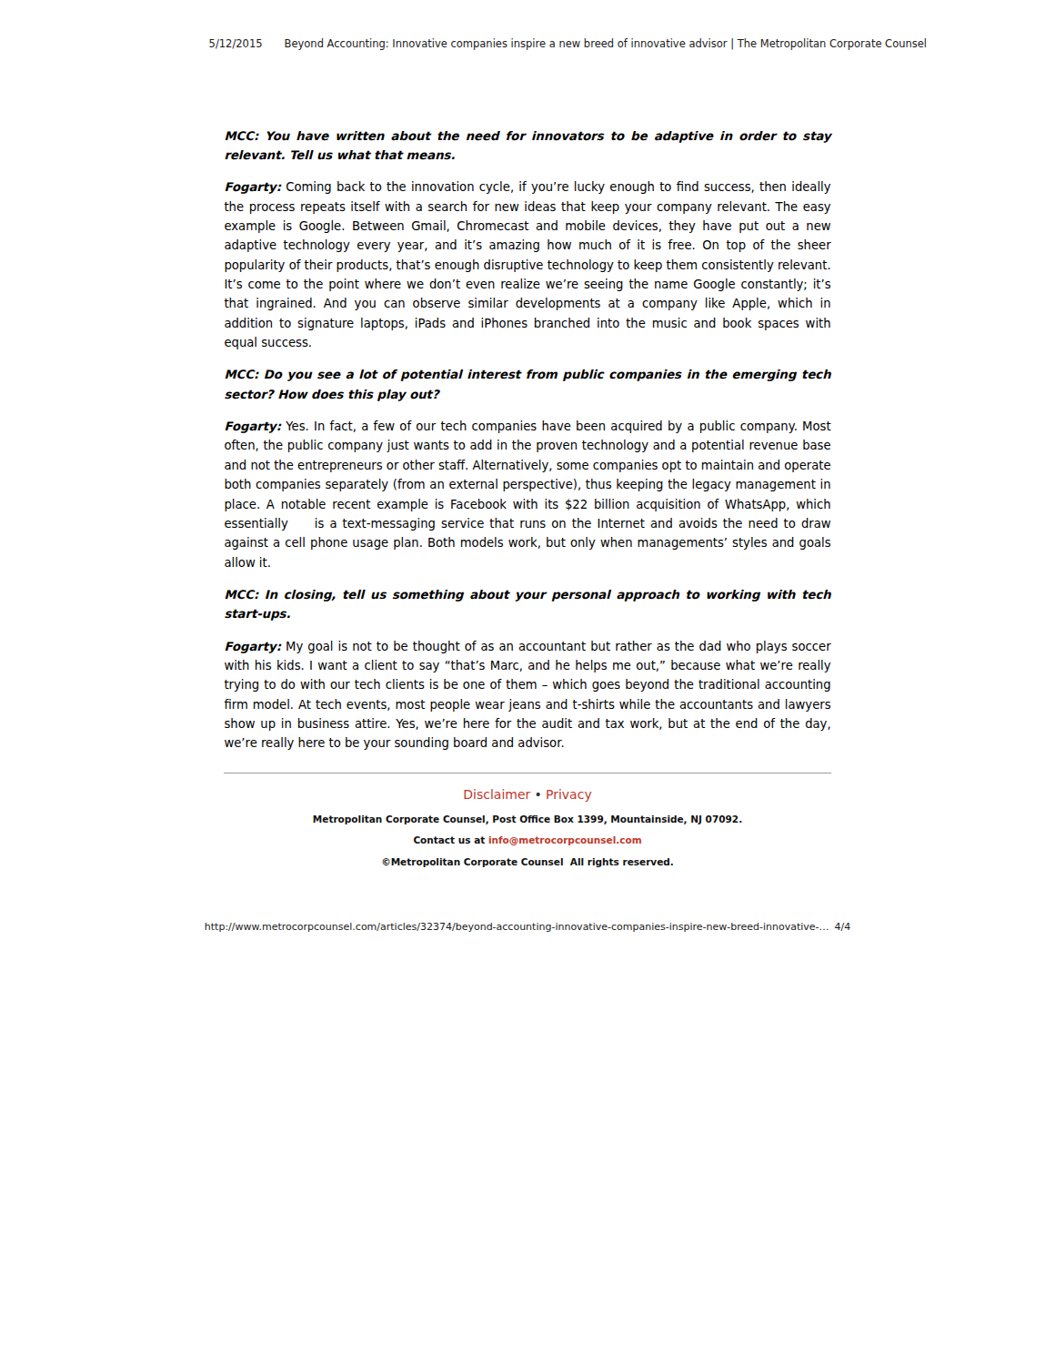5/12/2015 Beyond Accounting: Innovative companies inspire a new breed of innovative advisor | The Metropolitan Corporate Counsel
MCC: You have written about the need for innovators to be adaptive in order to stay relevant. Tell us what that means.
Fogarty: Coming back to the innovation cycle, if you’re lucky enough to find success, then ideally the process repeats itself with a search for new ideas that keep your company relevant. The easy example is Google. Between Gmail, Chromecast and mobile devices, they have put out a new adaptive technology every year, and it’s amazing how much of it is free. On top of the sheer popularity of their products, that’s enough disruptive technology to keep them consistently relevant. It’s come to the point where we don’t even realize we’re seeing the name Google constantly; it’s that ingrained. And you can observe similar developments at a company like Apple, which in addition to signature laptops, iPads and iPhones branched into the music and book spaces with equal success.
MCC: Do you see a lot of potential interest from public companies in the emerging tech sector? How does this play out?
Fogarty: Yes. In fact, a few of our tech companies have been acquired by a public company. Most often, the public company just wants to add in the proven technology and a potential revenue base and not the entrepreneurs or other staff. Alternatively, some companies opt to maintain and operate both companies separately (from an external perspective), thus keeping the legacy management in place. A notable recent example is Facebook with its $22 billion acquisition of WhatsApp, which essentially is a text-messaging service that runs on the Internet and avoids the need to draw against a cell phone usage plan. Both models work, but only when managements’ styles and goals allow it.
MCC: In closing, tell us something about your personal approach to working with tech start-ups.
Fogarty: My goal is not to be thought of as an accountant but rather as the dad who plays soccer with his kids. I want a client to say “that’s Marc, and he helps me out,” because what we’re really trying to do with our tech clients is be one of them – which goes beyond the traditional accounting firm model. At tech events, most people wear jeans and t-shirts while the accountants and lawyers show up in business attire. Yes, we’re here for the audit and tax work, but at the end of the day, we’re really here to be your sounding board and advisor.
Disclaimer•Privacy
Metropolitan Corporate Counsel, Post Office Box 1399, Mountainside, NJ 07092.
Contact us at info@metrocorpcounsel.com
©Metropolitan Corporate Counsel All rights reserved.
http://www.metrocorpcounsel.com/articles/32374/beyond-accounting-innovative-companies-inspire-new-breed-innovative-advisor 4/4